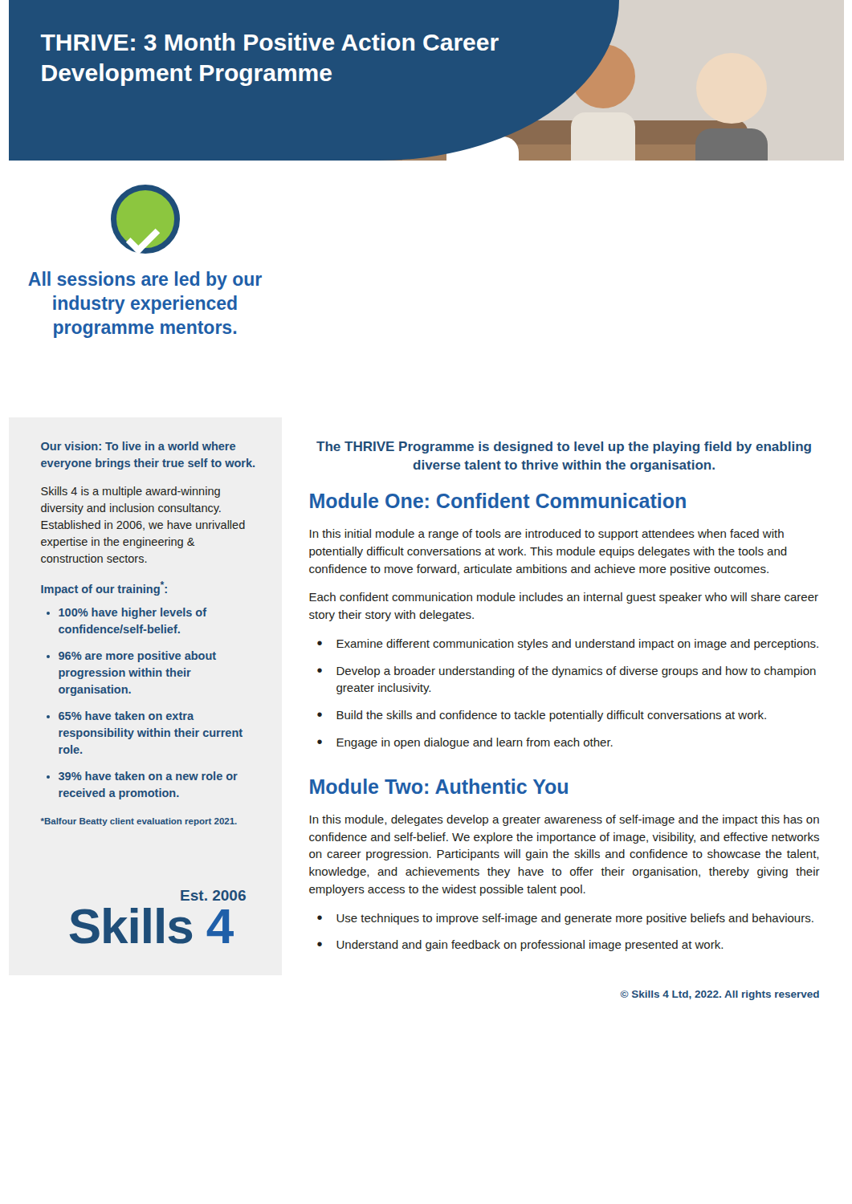THRIVE: 3 Month Positive Action Career
Development Programme
All sessions are led by our industry experienced programme mentors.
Our vision: To live in a world where everyone brings their true self to work.
Skills 4 is a multiple award-winning diversity and inclusion consultancy. Established in 2006, we have unrivalled expertise in the engineering & construction sectors.
Impact of our training*:
100% have higher levels of confidence/self-belief.
96% are more positive about progression within their organisation.
65% have taken on extra responsibility within their current role.
39% have taken on a new role or received a promotion.
*Balfour Beatty client evaluation report 2021.
Est. 2006
Skills 4
The THRIVE Programme is designed to level up the playing field by enabling diverse talent to thrive within the organisation.
Module One: Confident Communication
In this initial module a range of tools are introduced to support attendees when faced with potentially difficult conversations at work. This module equips delegates with the tools and confidence to move forward, articulate ambitions and achieve more positive outcomes.
Each confident communication module includes an internal guest speaker who will share career story their story with delegates.
Examine different communication styles and understand impact on image and perceptions.
Develop a broader understanding of the dynamics of diverse groups and how to champion greater inclusivity.
Build the skills and confidence to tackle potentially difficult conversations at work.
Engage in open dialogue and learn from each other.
Module Two: Authentic You
In this module, delegates develop a greater awareness of self-image and the impact this has on confidence and self-belief. We explore the importance of image, visibility, and effective networks on career progression. Participants will gain the skills and confidence to showcase the talent, knowledge, and achievements they have to offer their organisation, thereby giving their employers access to the widest possible talent pool.
Use techniques to improve self-image and generate more positive beliefs and behaviours.
Understand and gain feedback on professional image presented at work.
© Skills 4 Ltd, 2022. All rights reserved